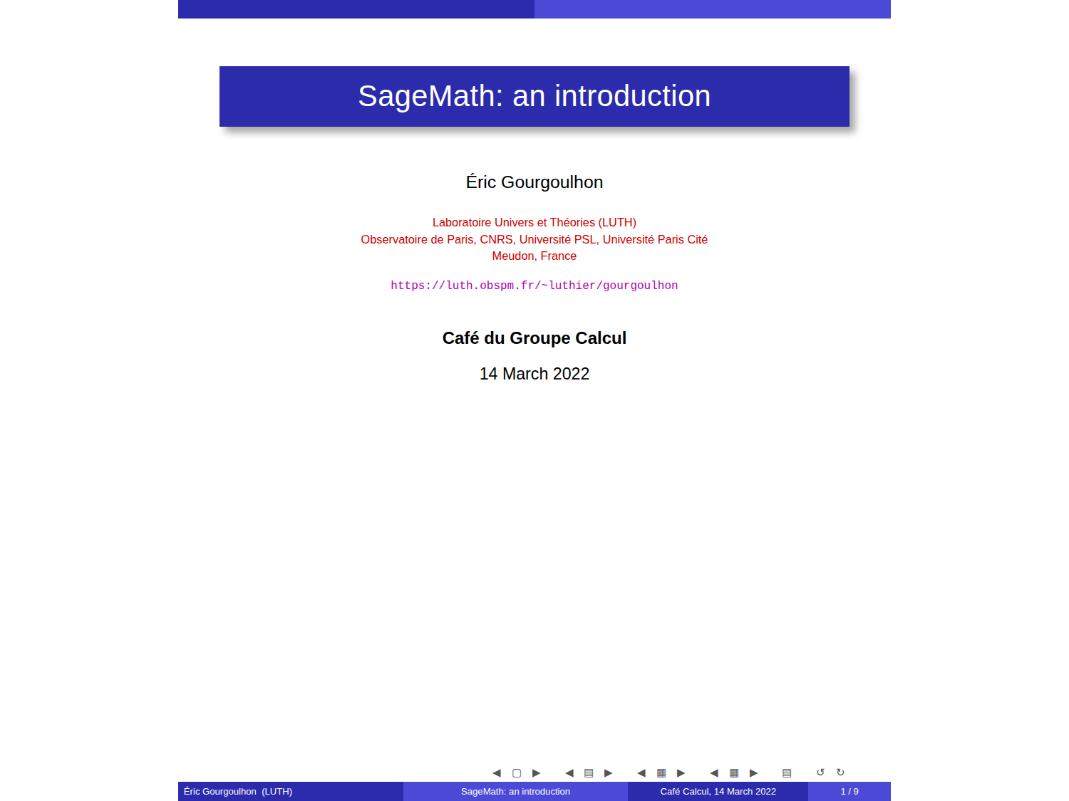SageMath: an introduction
Éric Gourgoulhon
Laboratoire Univers et Théories (LUTH)
Observatoire de Paris, CNRS, Université PSL, Université Paris Cité
Meudon, France
https://luth.obspm.fr/~luthier/gourgoulhon
Café du Groupe Calcul
14 March 2022
◀ ▢ ▶ ◀ ▤ ▶ ◀ ▦ ▶ ◀ ▦ ▶ ▤ ↺ ↻
Éric Gourgoulhon (LUTH)
SageMath: an introduction
Café Calcul, 14 March 2022
1 / 9